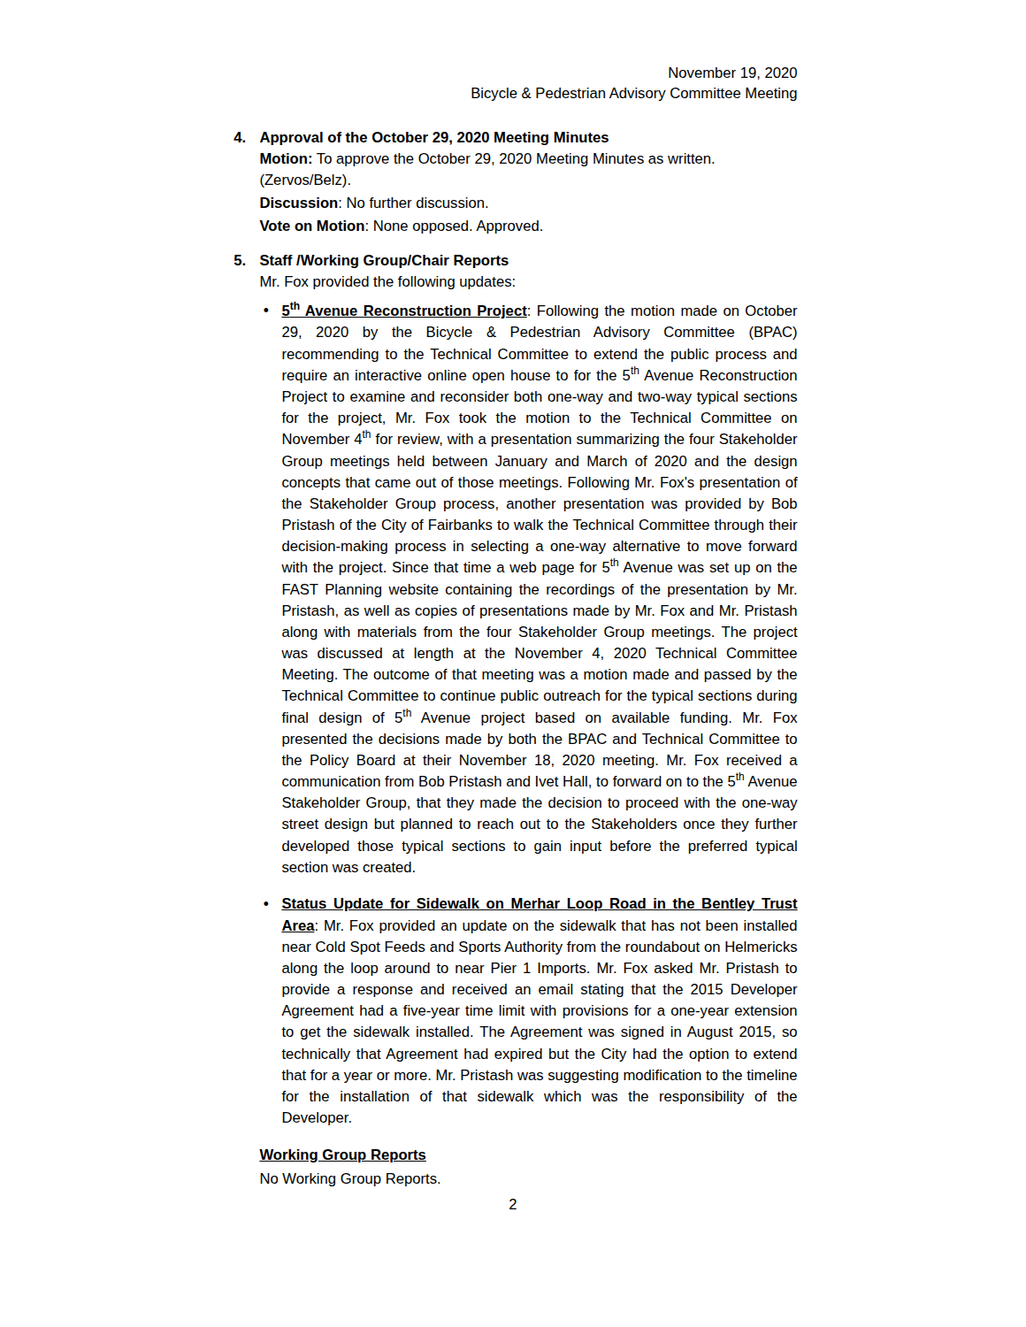November 19, 2020
Bicycle & Pedestrian Advisory Committee Meeting
Approval of the October 29, 2020 Meeting Minutes
Motion: To approve the October 29, 2020 Meeting Minutes as written. (Zervos/Belz).
Discussion: No further discussion.
Vote on Motion: None opposed. Approved.
Staff /Working Group/Chair Reports
Mr. Fox provided the following updates:
5th Avenue Reconstruction Project: Following the motion made on October 29, 2020 by the Bicycle & Pedestrian Advisory Committee (BPAC) recommending to the Technical Committee to extend the public process and require an interactive online open house to for the 5th Avenue Reconstruction Project to examine and reconsider both one-way and two-way typical sections for the project, Mr. Fox took the motion to the Technical Committee on November 4th for review, with a presentation summarizing the four Stakeholder Group meetings held between January and March of 2020 and the design concepts that came out of those meetings. Following Mr. Fox's presentation of the Stakeholder Group process, another presentation was provided by Bob Pristash of the City of Fairbanks to walk the Technical Committee through their decision-making process in selecting a one-way alternative to move forward with the project. Since that time a web page for 5th Avenue was set up on the FAST Planning website containing the recordings of the presentation by Mr. Pristash, as well as copies of presentations made by Mr. Fox and Mr. Pristash along with materials from the four Stakeholder Group meetings. The project was discussed at length at the November 4, 2020 Technical Committee Meeting. The outcome of that meeting was a motion made and passed by the Technical Committee to continue public outreach for the typical sections during final design of 5th Avenue project based on available funding. Mr. Fox presented the decisions made by both the BPAC and Technical Committee to the Policy Board at their November 18, 2020 meeting. Mr. Fox received a communication from Bob Pristash and Ivet Hall, to forward on to the 5th Avenue Stakeholder Group, that they made the decision to proceed with the one-way street design but planned to reach out to the Stakeholders once they further developed those typical sections to gain input before the preferred typical section was created.
Status Update for Sidewalk on Merhar Loop Road in the Bentley Trust Area: Mr. Fox provided an update on the sidewalk that has not been installed near Cold Spot Feeds and Sports Authority from the roundabout on Helmericks along the loop around to near Pier 1 Imports. Mr. Fox asked Mr. Pristash to provide a response and received an email stating that the 2015 Developer Agreement had a five-year time limit with provisions for a one-year extension to get the sidewalk installed. The Agreement was signed in August 2015, so technically that Agreement had expired but the City had the option to extend that for a year or more. Mr. Pristash was suggesting modification to the timeline for the installation of that sidewalk which was the responsibility of the Developer.
Working Group Reports
No Working Group Reports.
2